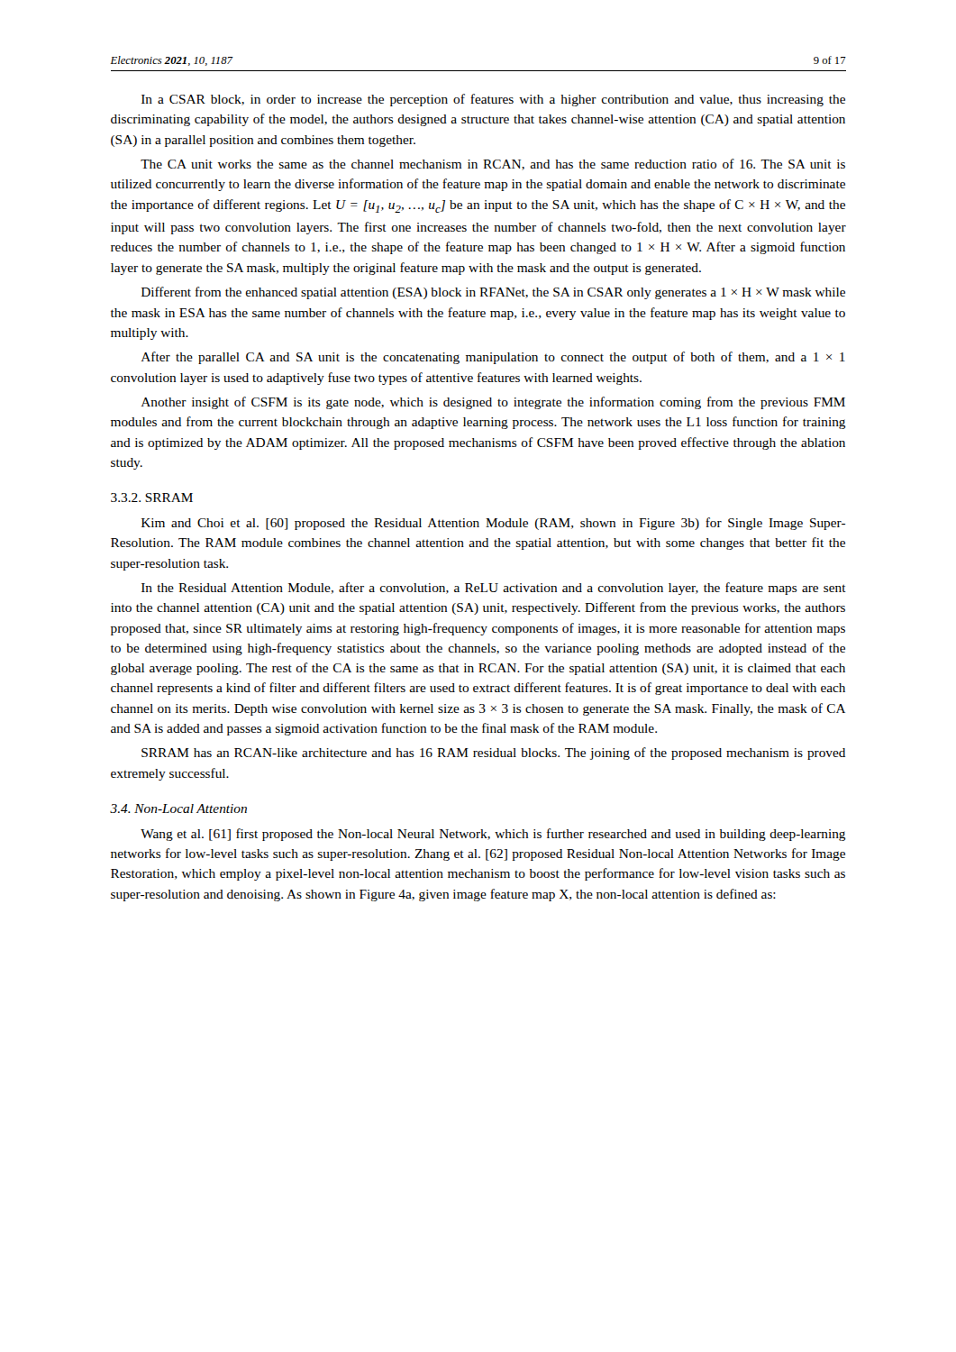Electronics 2021, 10, 1187 9 of 17
In a CSAR block, in order to increase the perception of features with a higher contribution and value, thus increasing the discriminating capability of the model, the authors designed a structure that takes channel-wise attention (CA) and spatial attention (SA) in a parallel position and combines them together.
The CA unit works the same as the channel mechanism in RCAN, and has the same reduction ratio of 16. The SA unit is utilized concurrently to learn the diverse information of the feature map in the spatial domain and enable the network to discriminate the importance of different regions. Let U = [u1, u2, …, uc] be an input to the SA unit, which has the shape of C × H × W, and the input will pass two convolution layers. The first one increases the number of channels two-fold, then the next convolution layer reduces the number of channels to 1, i.e., the shape of the feature map has been changed to 1 × H × W. After a sigmoid function layer to generate the SA mask, multiply the original feature map with the mask and the output is generated.
Different from the enhanced spatial attention (ESA) block in RFANet, the SA in CSAR only generates a 1 × H × W mask while the mask in ESA has the same number of channels with the feature map, i.e., every value in the feature map has its weight value to multiply with.
After the parallel CA and SA unit is the concatenating manipulation to connect the output of both of them, and a 1 × 1 convolution layer is used to adaptively fuse two types of attentive features with learned weights.
Another insight of CSFM is its gate node, which is designed to integrate the information coming from the previous FMM modules and from the current blockchain through an adaptive learning process. The network uses the L1 loss function for training and is optimized by the ADAM optimizer. All the proposed mechanisms of CSFM have been proved effective through the ablation study.
3.3.2. SRRAM
Kim and Choi et al. [60] proposed the Residual Attention Module (RAM, shown in Figure 3b) for Single Image Super-Resolution. The RAM module combines the channel attention and the spatial attention, but with some changes that better fit the super-resolution task.
In the Residual Attention Module, after a convolution, a ReLU activation and a convolution layer, the feature maps are sent into the channel attention (CA) unit and the spatial attention (SA) unit, respectively. Different from the previous works, the authors proposed that, since SR ultimately aims at restoring high-frequency components of images, it is more reasonable for attention maps to be determined using high-frequency statistics about the channels, so the variance pooling methods are adopted instead of the global average pooling. The rest of the CA is the same as that in RCAN. For the spatial attention (SA) unit, it is claimed that each channel represents a kind of filter and different filters are used to extract different features. It is of great importance to deal with each channel on its merits. Depth wise convolution with kernel size as 3 × 3 is chosen to generate the SA mask. Finally, the mask of CA and SA is added and passes a sigmoid activation function to be the final mask of the RAM module.
SRRAM has an RCAN-like architecture and has 16 RAM residual blocks. The joining of the proposed mechanism is proved extremely successful.
3.4. Non-Local Attention
Wang et al. [61] first proposed the Non-local Neural Network, which is further researched and used in building deep-learning networks for low-level tasks such as super-resolution. Zhang et al. [62] proposed Residual Non-local Attention Networks for Image Restoration, which employ a pixel-level non-local attention mechanism to boost the performance for low-level vision tasks such as super-resolution and denoising. As shown in Figure 4a, given image feature map X, the non-local attention is defined as: